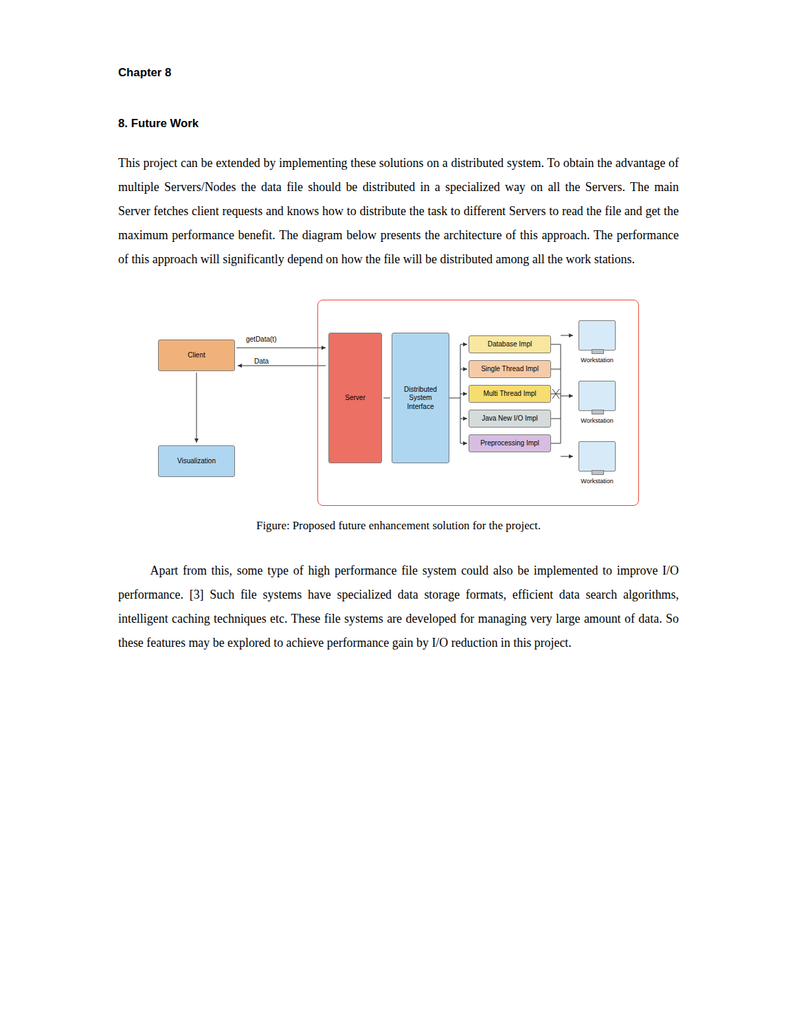Chapter 8
8. Future Work
This project can be extended by implementing these solutions on a distributed system. To obtain the advantage of multiple Servers/Nodes the data file should be distributed in a specialized way on all the Servers. The main Server fetches client requests and knows how to distribute the task to different Servers to read the file and get the maximum performance benefit. The diagram below presents the architecture of this approach. The performance of this approach will significantly depend on how the file will be distributed among all the work stations.
Client
Visualization
Server
Distributed
System
Interface
Database Impl
Single Thread Impl
Multi Thread Impl
Java New I/O Impl
Preprocessing Impl
Workstation
Workstation
Workstation
getData(t)
Data
Figure: Proposed future enhancement solution for the project.
Apart from this, some type of high performance file system could also be implemented to improve I/O performance. [3] Such file systems have specialized data storage formats, efficient data search algorithms, intelligent caching techniques etc. These file systems are developed for managing very large amount of data. So these features may be explored to achieve performance gain by I/O reduction in this project.